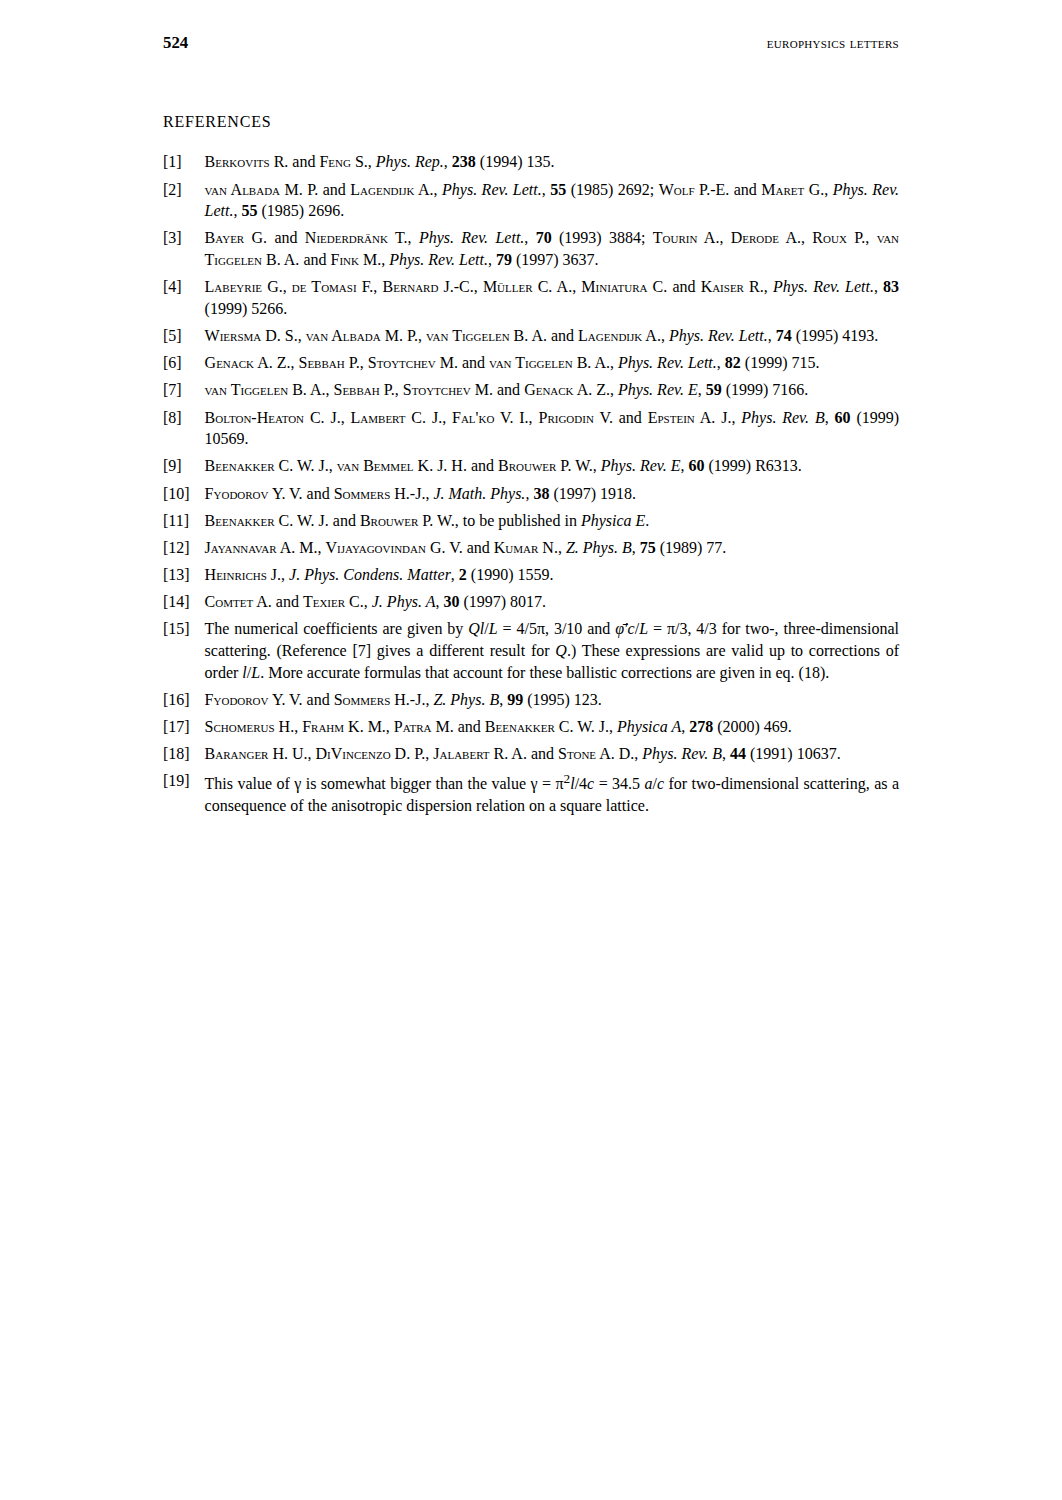524 europhysics letters
REFERENCES
[1] Berkovits R. and Feng S., Phys. Rep., 238 (1994) 135.
[2] van Albada M. P. and Lagendijk A., Phys. Rev. Lett., 55 (1985) 2692; Wolf P.-E. and Maret G., Phys. Rev. Lett., 55 (1985) 2696.
[3] Bayer G. and Niederdränk T., Phys. Rev. Lett., 70 (1993) 3884; Tourin A., Derode A., Roux P., van Tiggelen B. A. and Fink M., Phys. Rev. Lett., 79 (1997) 3637.
[4] Labeyrie G., de Tomasi F., Bernard J.-C., Müller C. A., Miniatura C. and Kaiser R., Phys. Rev. Lett., 83 (1999) 5266.
[5] Wiersma D. S., van Albada M. P., van Tiggelen B. A. and Lagendijk A., Phys. Rev. Lett., 74 (1995) 4193.
[6] Genack A. Z., Sebbah P., Stoytchev M. and van Tiggelen B. A., Phys. Rev. Lett., 82 (1999) 715.
[7] van Tiggelen B. A., Sebbah P., Stoytchev M. and Genack A. Z., Phys. Rev. E, 59 (1999) 7166.
[8] Bolton-Heaton C. J., Lambert C. J., Fal'ko V. I., Prigodin V. and Epstein A. J., Phys. Rev. B, 60 (1999) 10569.
[9] Beenakker C. W. J., van Bemmel K. J. H. and Brouwer P. W., Phys. Rev. E, 60 (1999) R6313.
[10] Fyodorov Y. V. and Sommers H.-J., J. Math. Phys., 38 (1997) 1918.
[11] Beenakker C. W. J. and Brouwer P. W., to be published in Physica E.
[12] Jayannavar A. M., Vijayagovindan G. V. and Kumar N., Z. Phys. B, 75 (1989) 77.
[13] Heinrichs J., J. Phys. Condens. Matter, 2 (1990) 1559.
[14] Comtet A. and Texier C., J. Phys. A, 30 (1997) 8017.
[15] The numerical coefficients are given by Ql/L = 4/5π, 3/10 and φ̄′c/L = π/3, 4/3 for two-, three-dimensional scattering. (Reference [7] gives a different result for Q.) These expressions are valid up to corrections of order l/L. More accurate formulas that account for these ballistic corrections are given in eq. (18).
[16] Fyodorov Y. V. and Sommers H.-J., Z. Phys. B, 99 (1995) 123.
[17] Schomerus H., Frahm K. M., Patra M. and Beenakker C. W. J., Physica A, 278 (2000) 469.
[18] Baranger H. U., DiVincenzo D. P., Jalabert R. A. and Stone A. D., Phys. Rev. B, 44 (1991) 10637.
[19] This value of γ is somewhat bigger than the value γ = π2l/4c = 34.5 a/c for two-dimensional scattering, as a consequence of the anisotropic dispersion relation on a square lattice.